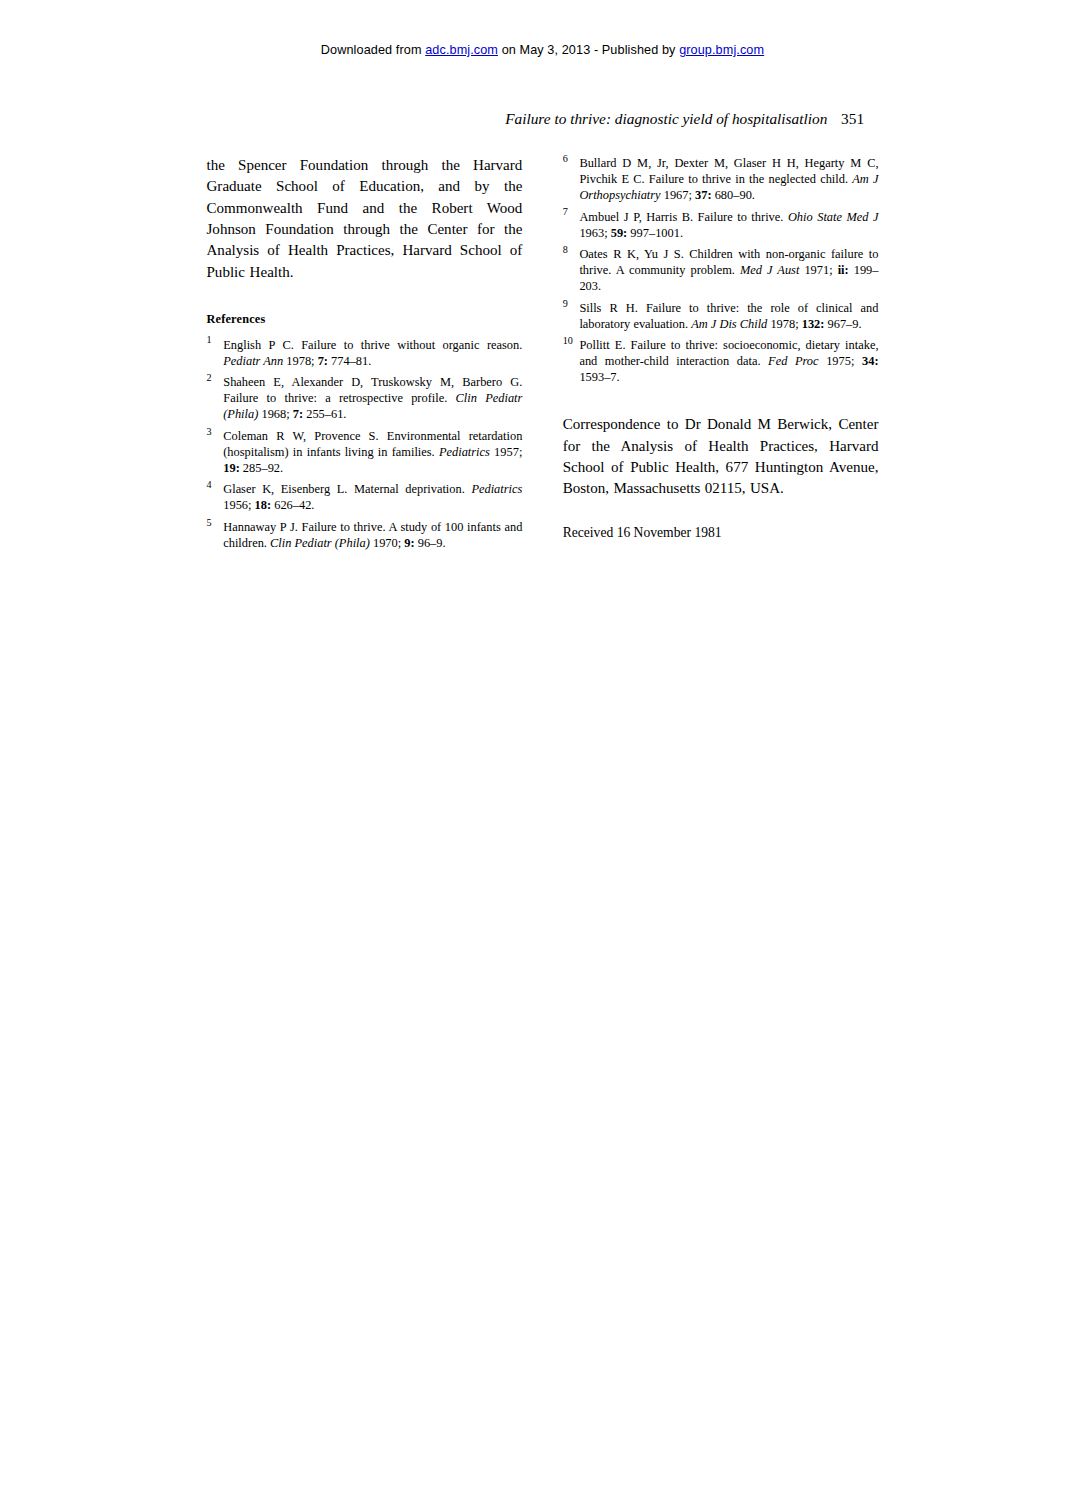Downloaded from adc.bmj.com on May 3, 2013 - Published by group.bmj.com
Failure to thrive: diagnostic yield of hospitalisatlion351
the Spencer Foundation through the Harvard Graduate School of Education, and by the Commonwealth Fund and the Robert Wood Johnson Foundation through the Center for the Analysis of Health Practices, Harvard School of Public Health.
References
1 English P C. Failure to thrive without organic reason. Pediatr Ann 1978; 7: 774–81.
2 Shaheen E, Alexander D, Truskowsky M, Barbero G. Failure to thrive: a retrospective profile. Clin Pediatr (Phila) 1968; 7: 255–61.
3 Coleman R W, Provence S. Environmental retardation (hospitalism) in infants living in families. Pediatrics 1957; 19: 285–92.
4 Glaser K, Eisenberg L. Maternal deprivation. Pediatrics 1956; 18: 626–42.
5 Hannaway P J. Failure to thrive. A study of 100 infants and children. Clin Pediatr (Phila) 1970; 9: 96–9.
6 Bullard D M, Jr, Dexter M, Glaser H H, Hegarty M C, Pivchik E C. Failure to thrive in the neglected child. Am J Orthopsychiatry 1967; 37: 680–90.
7 Ambuel J P, Harris B. Failure to thrive. Ohio State Med J 1963; 59: 997–1001.
8 Oates R K, Yu J S. Children with non-organic failure to thrive. A community problem. Med J Aust 1971; ii: 199–203.
9 Sills R H. Failure to thrive: the role of clinical and laboratory evaluation. Am J Dis Child 1978; 132: 967–9.
10 Pollitt E. Failure to thrive: socioeconomic, dietary intake, and mother-child interaction data. Fed Proc 1975; 34: 1593–7.
Correspondence to Dr Donald M Berwick, Center for the Analysis of Health Practices, Harvard School of Public Health, 677 Huntington Avenue, Boston, Massachusetts 02115, USA.
Received 16 November 1981